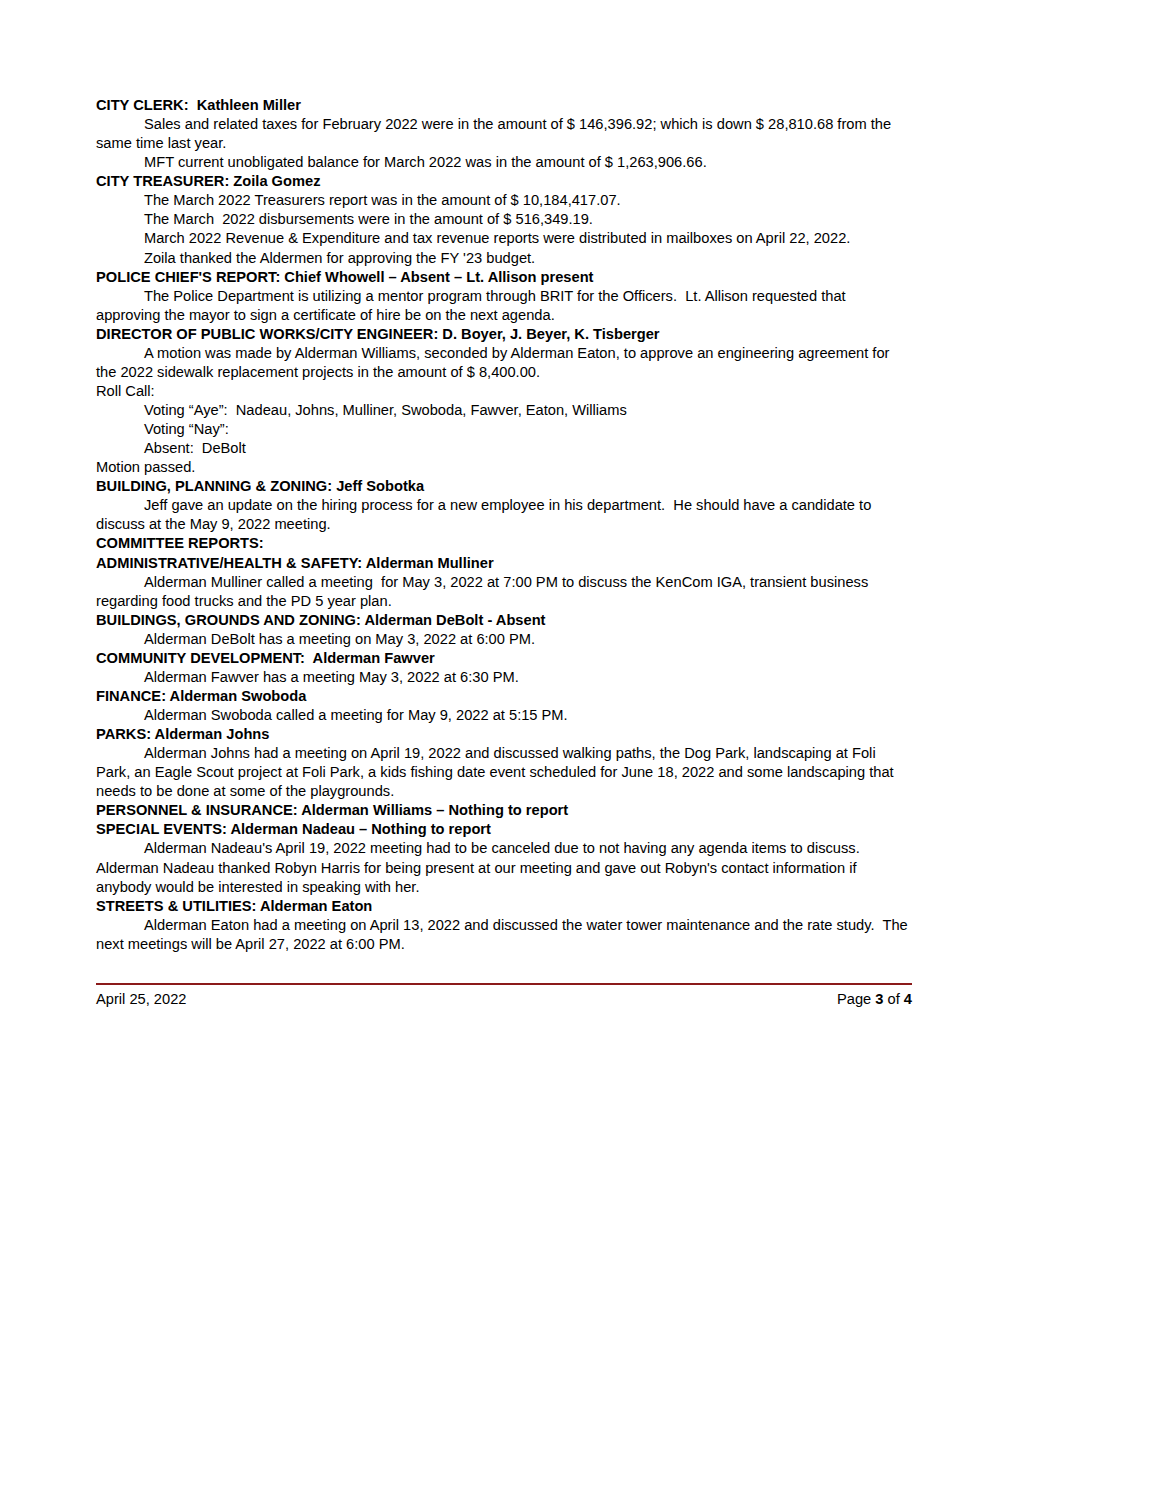CITY CLERK: Kathleen Miller
Sales and related taxes for February 2022 were in the amount of $ 146,396.92; which is down $ 28,810.68 from the same time last year.
MFT current unobligated balance for March 2022 was in the amount of $ 1,263,906.66.
CITY TREASURER: Zoila Gomez
The March 2022 Treasurers report was in the amount of $ 10,184,417.07.
The March 2022 disbursements were in the amount of $ 516,349.19.
March 2022 Revenue & Expenditure and tax revenue reports were distributed in mailboxes on April 22, 2022.
Zoila thanked the Aldermen for approving the FY '23 budget.
POLICE CHIEF'S REPORT: Chief Whowell – Absent – Lt. Allison present
The Police Department is utilizing a mentor program through BRIT for the Officers. Lt. Allison requested that approving the mayor to sign a certificate of hire be on the next agenda.
DIRECTOR OF PUBLIC WORKS/CITY ENGINEER: D. Boyer, J. Beyer, K. Tisberger
A motion was made by Alderman Williams, seconded by Alderman Eaton, to approve an engineering agreement for the 2022 sidewalk replacement projects in the amount of $ 8,400.00.
Roll Call:
Voting “Aye”: Nadeau, Johns, Mulliner, Swoboda, Fawver, Eaton, Williams
Voting “Nay”:
Absent: DeBolt
Motion passed.
BUILDING, PLANNING & ZONING: Jeff Sobotka
Jeff gave an update on the hiring process for a new employee in his department. He should have a candidate to discuss at the May 9, 2022 meeting.
COMMITTEE REPORTS:
ADMINISTRATIVE/HEALTH & SAFETY: Alderman Mulliner
Alderman Mulliner called a meeting for May 3, 2022 at 7:00 PM to discuss the KenCom IGA, transient business regarding food trucks and the PD 5 year plan.
BUILDINGS, GROUNDS AND ZONING: Alderman DeBolt - Absent
Alderman DeBolt has a meeting on May 3, 2022 at 6:00 PM.
COMMUNITY DEVELOPMENT: Alderman Fawver
Alderman Fawver has a meeting May 3, 2022 at 6:30 PM.
FINANCE: Alderman Swoboda
Alderman Swoboda called a meeting for May 9, 2022 at 5:15 PM.
PARKS: Alderman Johns
Alderman Johns had a meeting on April 19, 2022 and discussed walking paths, the Dog Park, landscaping at Foli Park, an Eagle Scout project at Foli Park, a kids fishing date event scheduled for June 18, 2022 and some landscaping that needs to be done at some of the playgrounds.
PERSONNEL & INSURANCE: Alderman Williams – Nothing to report
SPECIAL EVENTS: Alderman Nadeau – Nothing to report
Alderman Nadeau's April 19, 2022 meeting had to be canceled due to not having any agenda items to discuss. Alderman Nadeau thanked Robyn Harris for being present at our meeting and gave out Robyn's contact information if anybody would be interested in speaking with her.
STREETS & UTILITIES: Alderman Eaton
Alderman Eaton had a meeting on April 13, 2022 and discussed the water tower maintenance and the rate study. The next meetings will be April 27, 2022 at 6:00 PM.
April 25, 2022 Page 3 of 4